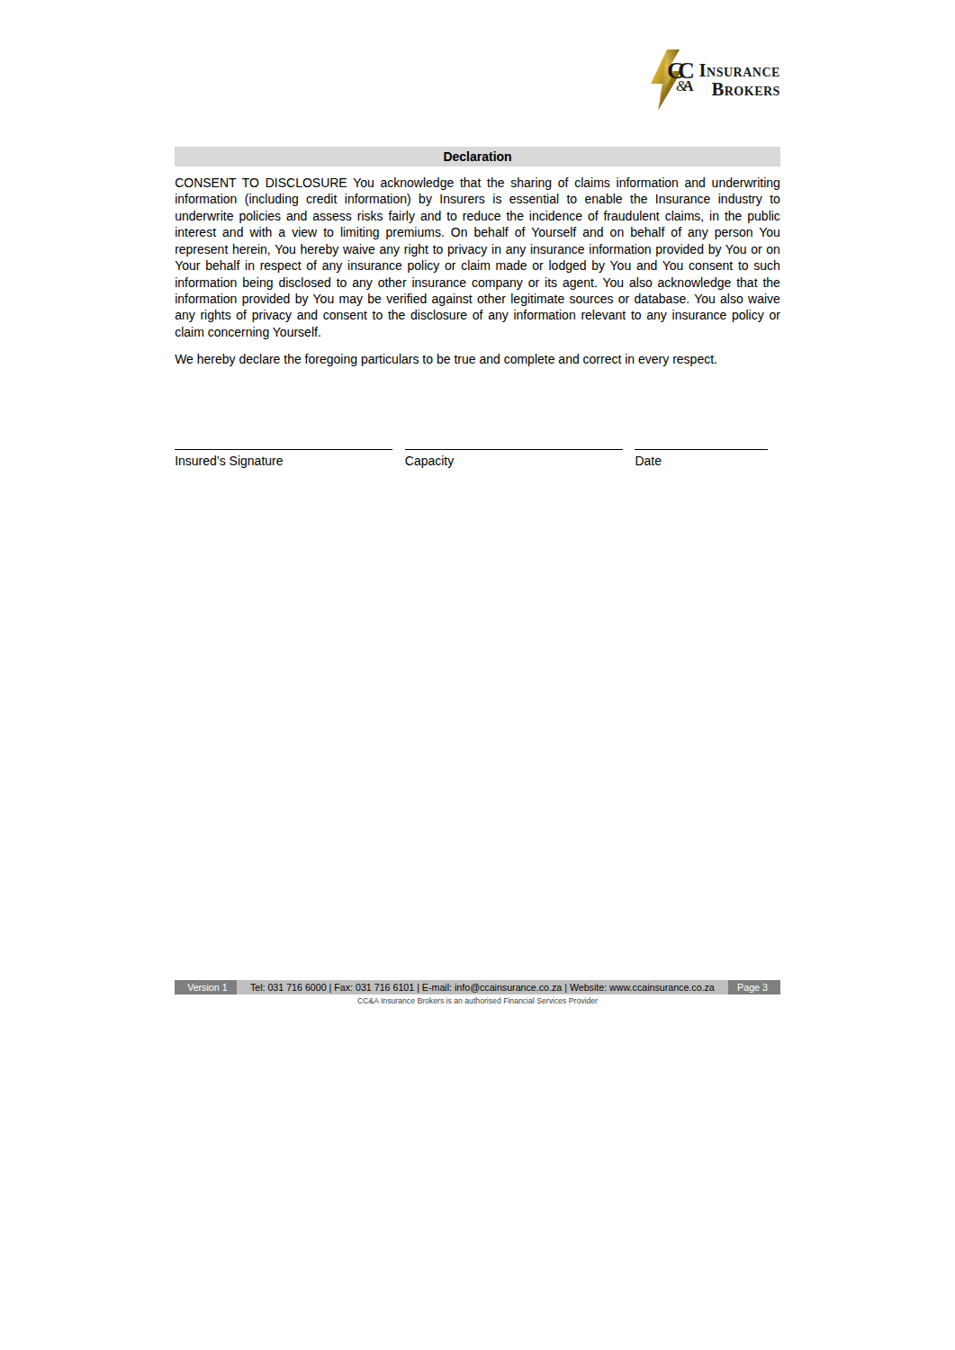C C & A
Insurance
Brokers
Declaration
CONSENT TO DISCLOSURE You acknowledge that the sharing of claims information and underwriting information (including credit information) by Insurers is essential to enable the Insurance industry to underwrite policies and assess risks fairly and to reduce the incidence of fraudulent claims, in the public interest and with a view to limiting premiums. On behalf of Yourself and on behalf of any person You represent herein, You hereby waive any right to privacy in any insurance information provided by You or on Your behalf in respect of any insurance policy or claim made or lodged by You and You consent to such information being disclosed to any other insurance company or its agent. You also acknowledge that the information provided by You may be verified against other legitimate sources or database. You also waive any rights of privacy and consent to the disclosure of any information relevant to any insurance policy or claim concerning Yourself.
We hereby declare the foregoing particulars to be true and complete and correct in every respect.
Insured’s Signature
Capacity
Date
Version 1
Tel: 031 716 6000 | Fax: 031 716 6101 | E-mail: info@ccainsurance.co.za | Website: www.ccainsurance.co.za
Page 3
CC&A Insurance Brokers is an authorised Financial Services Provider